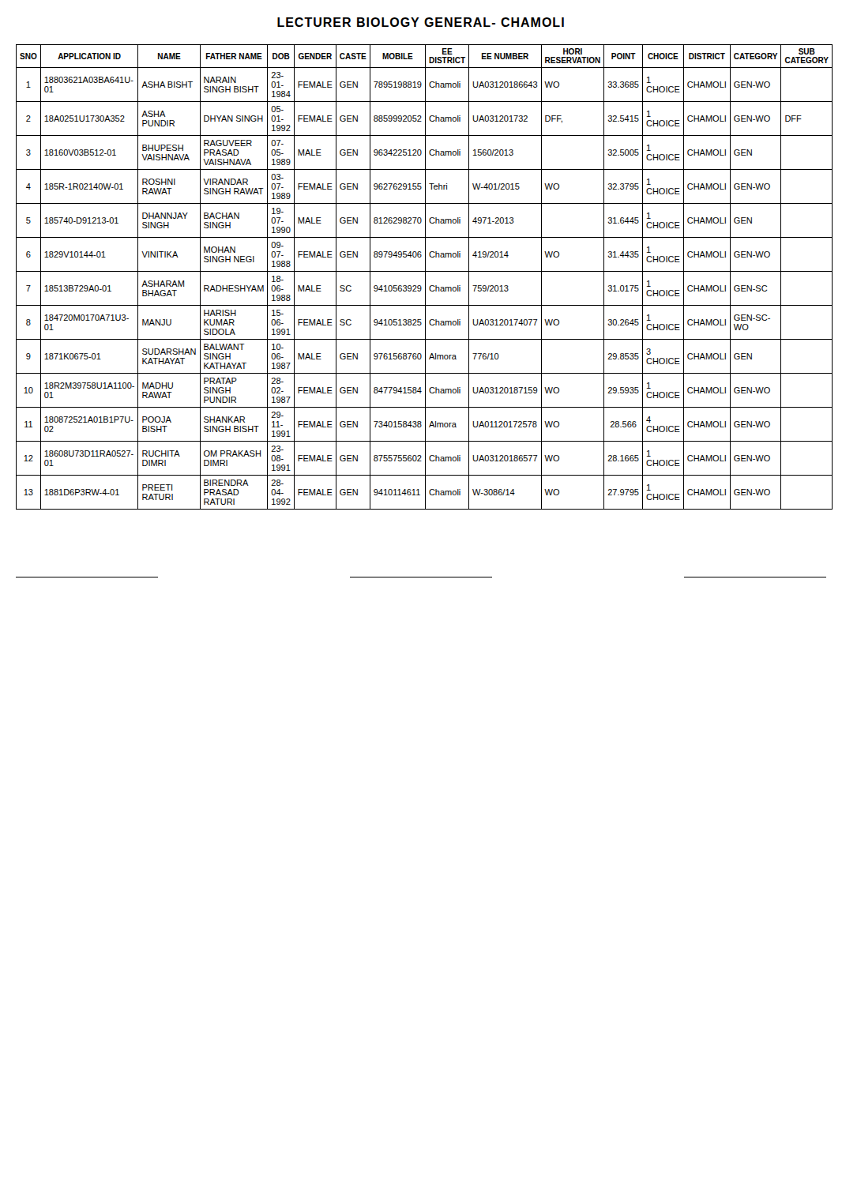LECTURER BIOLOGY GENERAL- CHAMOLI
| SNO | APPLICATION ID | NAME | FATHER NAME | DOB | GENDER | CASTE | MOBILE | EE DISTRICT | EE NUMBER | HORI RESERVATION | POINT | CHOICE | DISTRICT | CATEGORY | SUB CATEGORY |
| --- | --- | --- | --- | --- | --- | --- | --- | --- | --- | --- | --- | --- | --- | --- | --- |
| 1 | 18803621A03BA641U-01 | ASHA BISHT | NARAIN SINGH BISHT | 23-01-1984 | FEMALE | GEN | 7895198819 | Chamoli | UA03120186643 | WO | 33.3685 | 1 CHOICE | CHAMOLI | GEN-WO | |
| 2 | 18A0251U1730A352 | ASHA PUNDIR | DHYAN SINGH | 05-01-1992 | FEMALE | GEN | 8859992052 | Chamoli | UA031201732 | DFF, | 32.5415 | 1 CHOICE | CHAMOLI | GEN-WO | DFF |
| 3 | 18160V03B512-01 | BHUPESH VAISHNAVA | RAGUVEER PRASAD VAISHNAVA | 07-05-1989 | MALE | GEN | 9634225120 | Chamoli | 1560/2013 | | 32.5005 | 1 CHOICE | CHAMOLI | GEN | |
| 4 | 185R-1R02140W-01 | ROSHNI RAWAT | VIRANDAR SINGH RAWAT | 03-07-1989 | FEMALE | GEN | 9627629155 | Tehri | W-401/2015 | WO | 32.3795 | 1 CHOICE | CHAMOLI | GEN-WO | |
| 5 | 185740-D91213-01 | DHANNJAY SINGH | BACHAN SINGH | 19-07-1990 | MALE | GEN | 8126298270 | Chamoli | 4971-2013 | | 31.6445 | 1 CHOICE | CHAMOLI | GEN | |
| 6 | 1829V10144-01 | VINITIKA | MOHAN SINGH NEGI | 09-07-1988 | FEMALE | GEN | 8979495406 | Chamoli | 419/2014 | WO | 31.4435 | 1 CHOICE | CHAMOLI | GEN-WO | |
| 7 | 18513B729A0-01 | ASHARAM BHAGAT | RADHESHYAM | 18-06-1988 | MALE | SC | 9410563929 | Chamoli | 759/2013 | | 31.0175 | 1 CHOICE | CHAMOLI | GEN-SC | |
| 8 | 184720M0170A71U3-01 | MANJU | HARISH KUMAR SIDOLA | 15-06-1991 | FEMALE | SC | 9410513825 | Chamoli | UA03120174077 | WO | 30.2645 | 1 CHOICE | CHAMOLI | GEN-SC-WO | |
| 9 | 1871K0675-01 | SUDARSHAN KATHAYAT | BALWANT SINGH KATHAYAT | 10-06-1987 | MALE | GEN | 9761568760 | Almora | 776/10 | | 29.8535 | 3 CHOICE | CHAMOLI | GEN | |
| 10 | 18R2M39758U1A1100-01 | MADHU RAWAT | PRATAP SINGH PUNDIR | 28-02-1987 | FEMALE | GEN | 8477941584 | Chamoli | UA03120187159 | WO | 29.5935 | 1 CHOICE | CHAMOLI | GEN-WO | |
| 11 | 180872521A01B1P7U-02 | POOJA BISHT | SHANKAR SINGH BISHT | 29-11-1991 | FEMALE | GEN | 7340158438 | Almora | UA01120172578 | WO | 28.566 | 4 CHOICE | CHAMOLI | GEN-WO | |
| 12 | 18608U73D11RA0527-01 | RUCHITA DIMRI | OM PRAKASH DIMRI | 23-08-1991 | FEMALE | GEN | 8755755602 | Chamoli | UA03120186577 | WO | 28.1665 | 1 CHOICE | CHAMOLI | GEN-WO | |
| 13 | 1881D6P3RW-4-01 | PREETI RATURI | BIRENDRA PRASAD RATURI | 28-04-1992 | FEMALE | GEN | 9410114611 | Chamoli | W-3086/14 | WO | 27.9795 | 1 CHOICE | CHAMOLI | GEN-WO | |